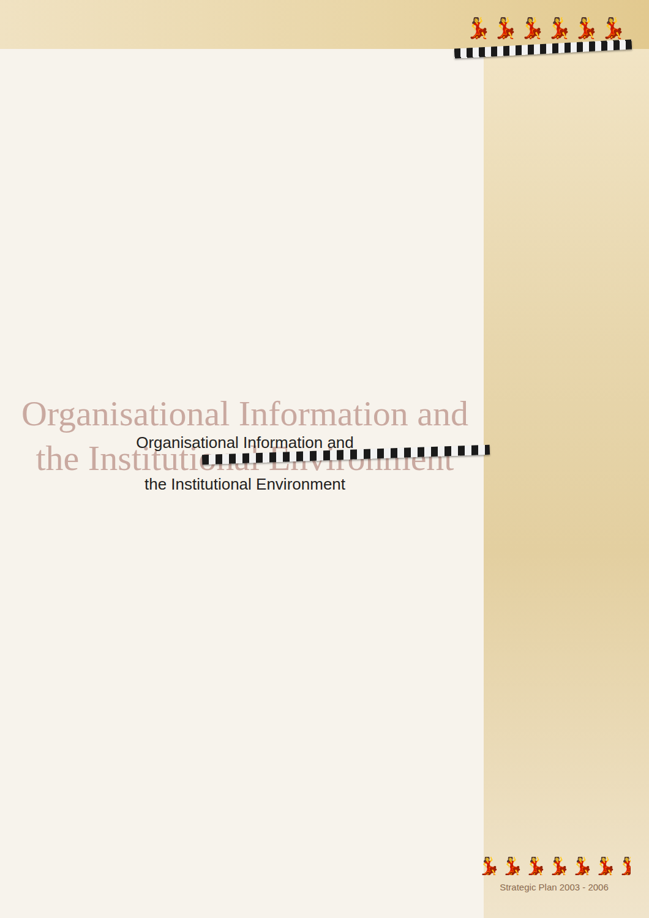💃💃💃💃💃💃💃💃💃💃
Organisational Information and
the Institutional Environment
Organisational Information and
the Institutional Environment
💃💃💃💃💃💃💃💃💃💃
Strategic Plan 2003 - 2006